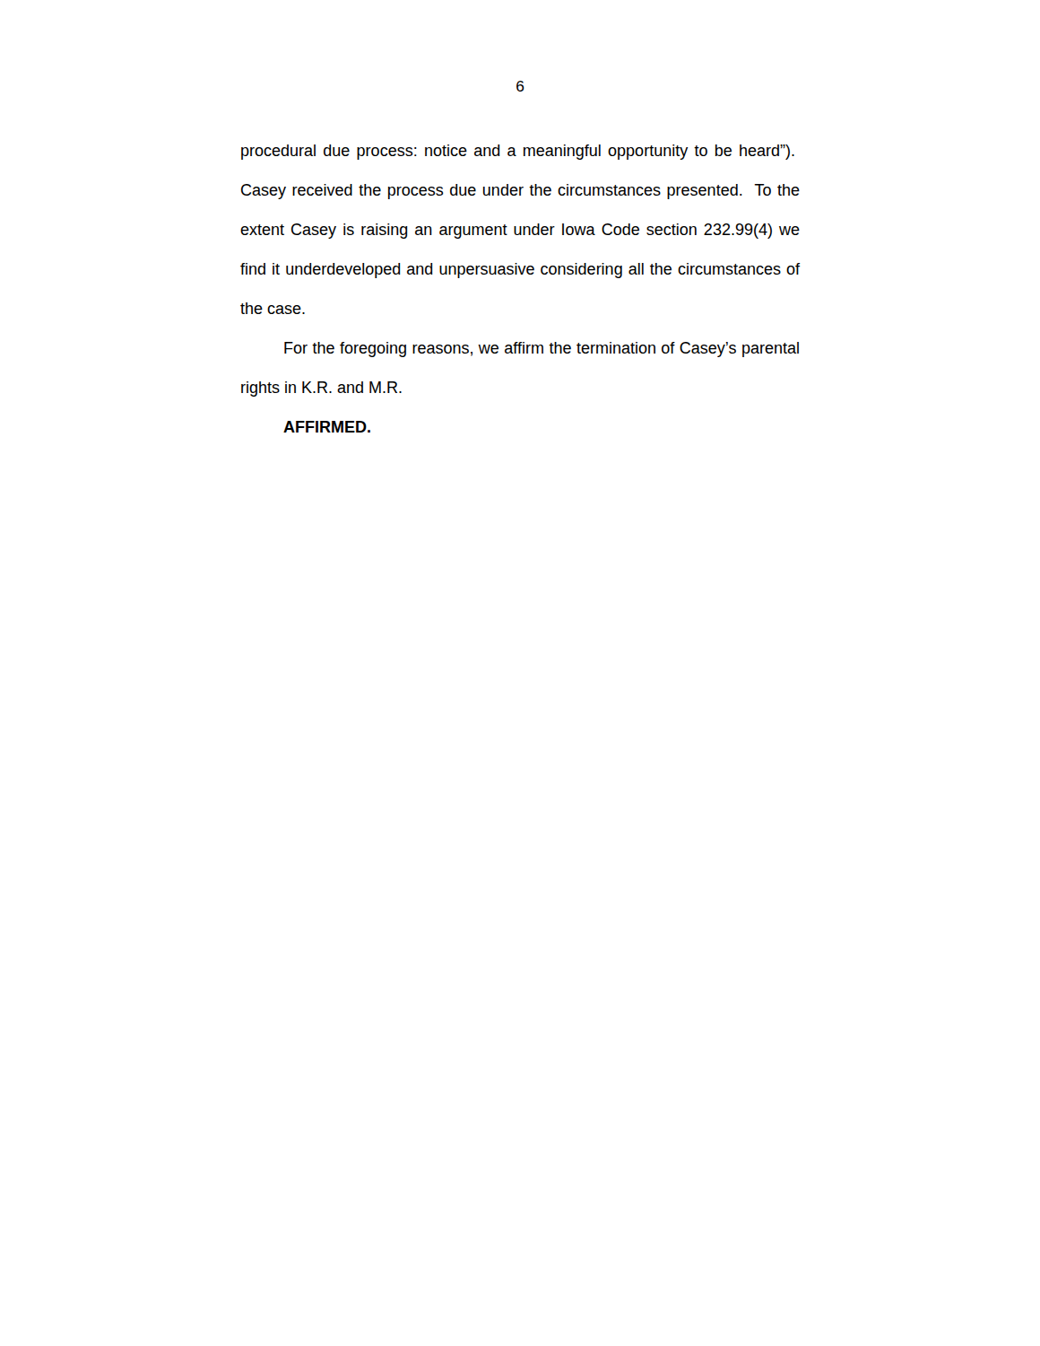6
procedural due process: notice and a meaningful opportunity to be heard”). Casey received the process due under the circumstances presented. To the extent Casey is raising an argument under Iowa Code section 232.99(4) we find it underdeveloped and unpersuasive considering all the circumstances of the case.
For the foregoing reasons, we affirm the termination of Casey’s parental rights in K.R. and M.R.
AFFIRMED.